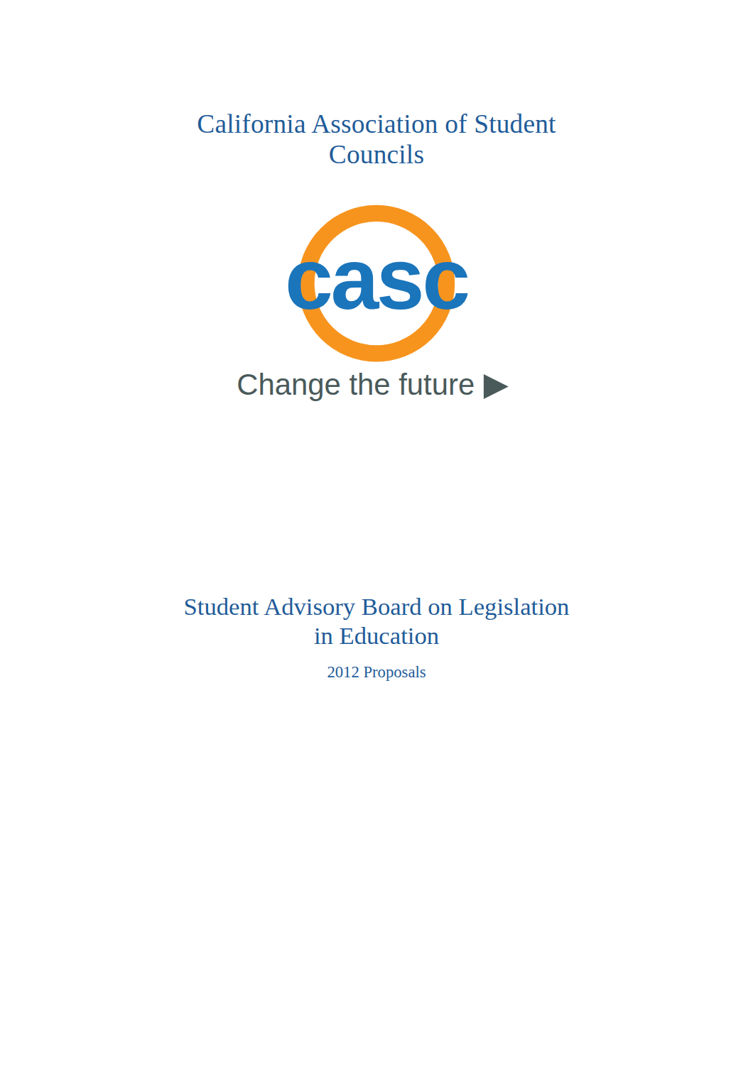California Association of Student Councils
casc Change the future
Student Advisory Board on Legislation
in Education
2012 Proposals